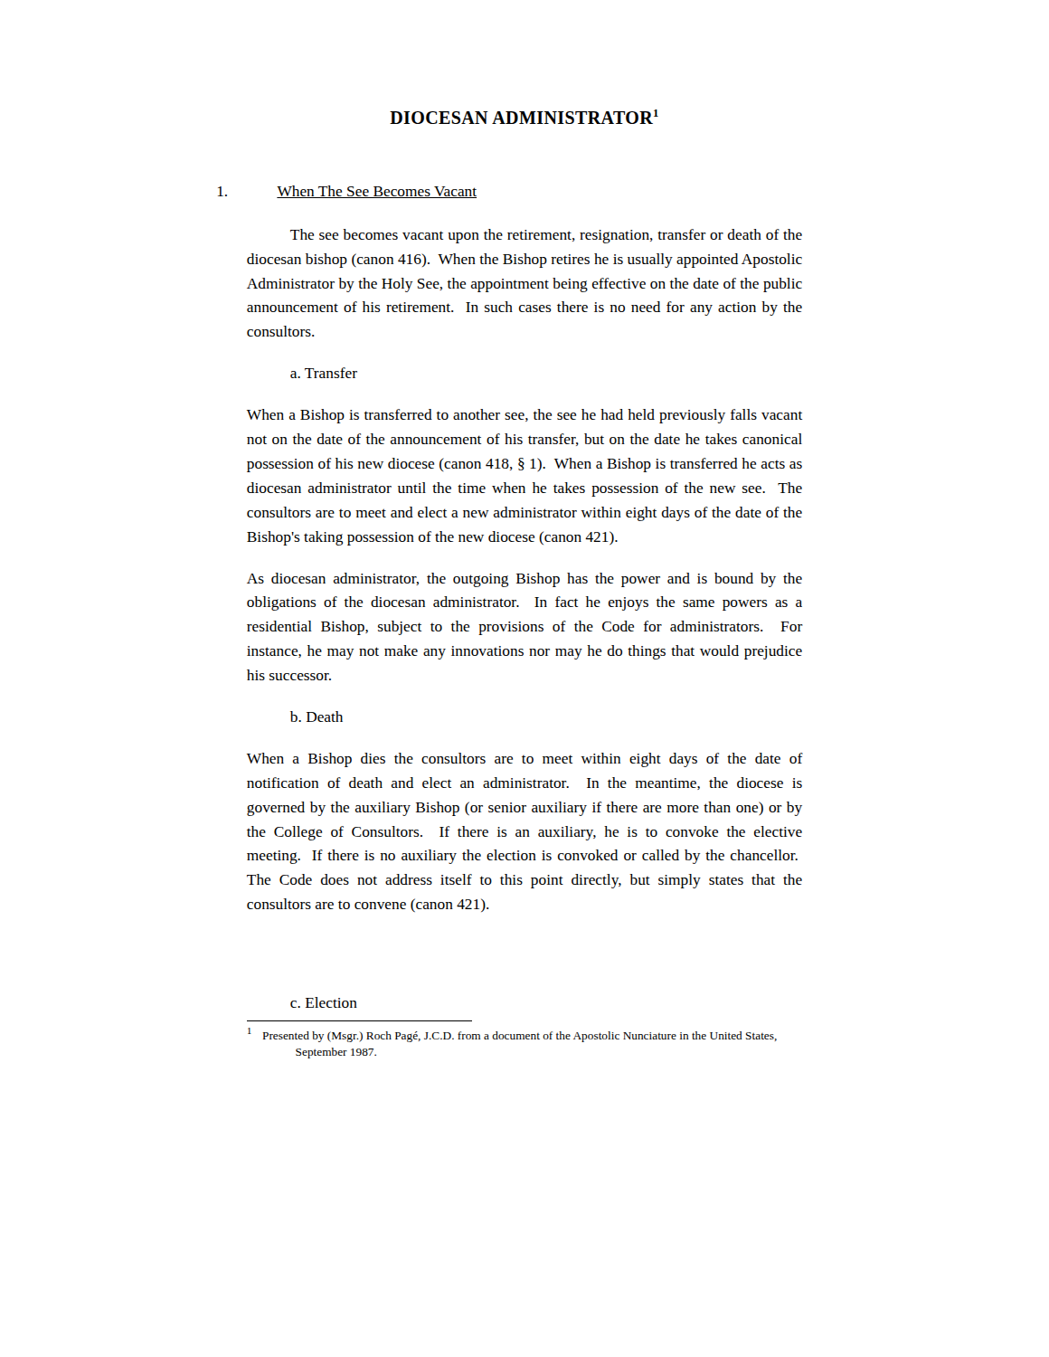DIOCESAN ADMINISTRATOR1
1. When The See Becomes Vacant
The see becomes vacant upon the retirement, resignation, transfer or death of the diocesan bishop (canon 416). When the Bishop retires he is usually appointed Apostolic Administrator by the Holy See, the appointment being effective on the date of the public announcement of his retirement. In such cases there is no need for any action by the consultors.
a. Transfer
When a Bishop is transferred to another see, the see he had held previously falls vacant not on the date of the announcement of his transfer, but on the date he takes canonical possession of his new diocese (canon 418, § 1). When a Bishop is transferred he acts as diocesan administrator until the time when he takes possession of the new see. The consultors are to meet and elect a new administrator within eight days of the date of the Bishop's taking possession of the new diocese (canon 421).
As diocesan administrator, the outgoing Bishop has the power and is bound by the obligations of the diocesan administrator. In fact he enjoys the same powers as a residential Bishop, subject to the provisions of the Code for administrators. For instance, he may not make any innovations nor may he do things that would prejudice his successor.
b. Death
When a Bishop dies the consultors are to meet within eight days of the date of notification of death and elect an administrator. In the meantime, the diocese is governed by the auxiliary Bishop (or senior auxiliary if there are more than one) or by the College of Consultors. If there is an auxiliary, he is to convoke the elective meeting. If there is no auxiliary the election is convoked or called by the chancellor. The Code does not address itself to this point directly, but simply states that the consultors are to convene (canon 421).
c. Election
1Presented by (Msgr.) Roch Pagé, J.C.D. from a document of the Apostolic Nunciature in the United States,September 1987.